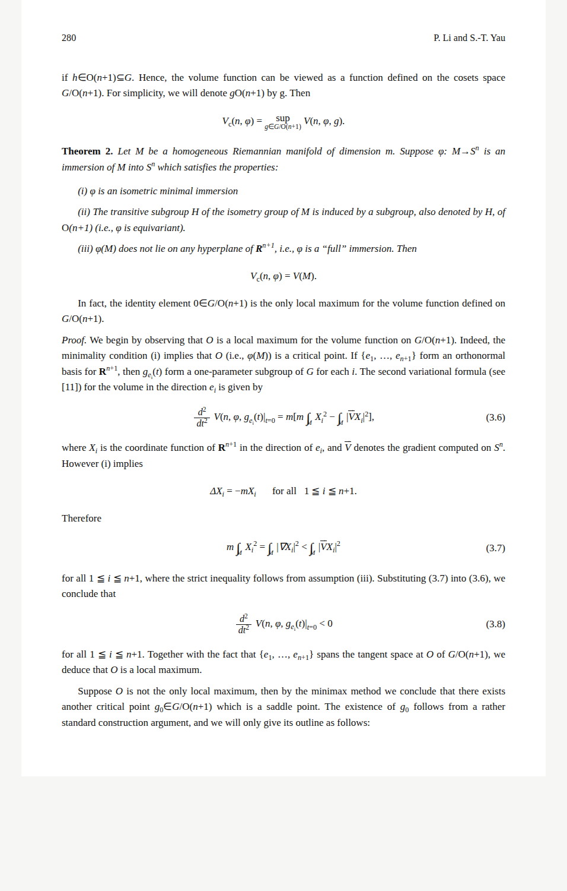280 P. Li and S.-T. Yau
if h∈O(n+1)⊆G. Hence, the volume function can be viewed as a function defined on the cosets space G/O(n+1). For simplicity, we will denote gO(n+1) by g. Then
Vc(n, φ) = sup g∈G/O(n+1) V(n, φ, g).
Theorem 2. Let M be a homogeneous Riemannian manifold of dimension m. Suppose φ: M→Sn is an immersion of M into Sn which satisfies the properties:
(i) φ is an isometric minimal immersion
(ii) The transitive subgroup H of the isometry group of M is induced by a subgroup, also denoted by H, of O(n+1) (i.e., φ is equivariant).
(iii) φ(M) does not lie on any hyperplane of Rn+1, i.e., φ is a “full” immersion. Then
Vc(n, φ) = V(M).
In fact, the identity element 0∈G/O(n+1) is the only local maximum for the volume function defined on G/O(n+1).
Proof. We begin by observing that O is a local maximum for the volume function on G/O(n+1). Indeed, the minimality condition (i) implies that O (i.e., φ(M)) is a critical point. If {e1, …, en+1} form an orthonormal basis for Rn+1, then gei(t) form a one-parameter subgroup of G for each i. The second variational formula (see [11]) for the volume in the direction ei is given by
d2 dt2 V(n, φ, gei(t)|t=0 = m[m ∫M Xi2 − ∫M |VXi|2], (3.6)
where Xi is the coordinate function of Rn+1 in the direction of ei, and V denotes the gradient computed on Sn. However (i) implies
ΔXi = −mXi for all 1 ≦ i ≦ n+1.
Therefore
m ∫M Xi2 = ∫M |∇Xi|2 < ∫M |VXi|2 (3.7)
for all 1 ≦ i ≦ n+1, where the strict inequality follows from assumption (iii). Substituting (3.7) into (3.6), we conclude that
d2 dt2 V(n, φ, gei(t)|t=0 < 0 (3.8)
for all 1 ≦ i ≦ n+1. Together with the fact that {e1, …, en+1} spans the tangent space at O of G/O(n+1), we deduce that O is a local maximum.
Suppose O is not the only local maximum, then by the minimax method we conclude that there exists another critical point g0∈G/O(n+1) which is a saddle point. The existence of g0 follows from a rather standard construction argument, and we will only give its outline as follows: